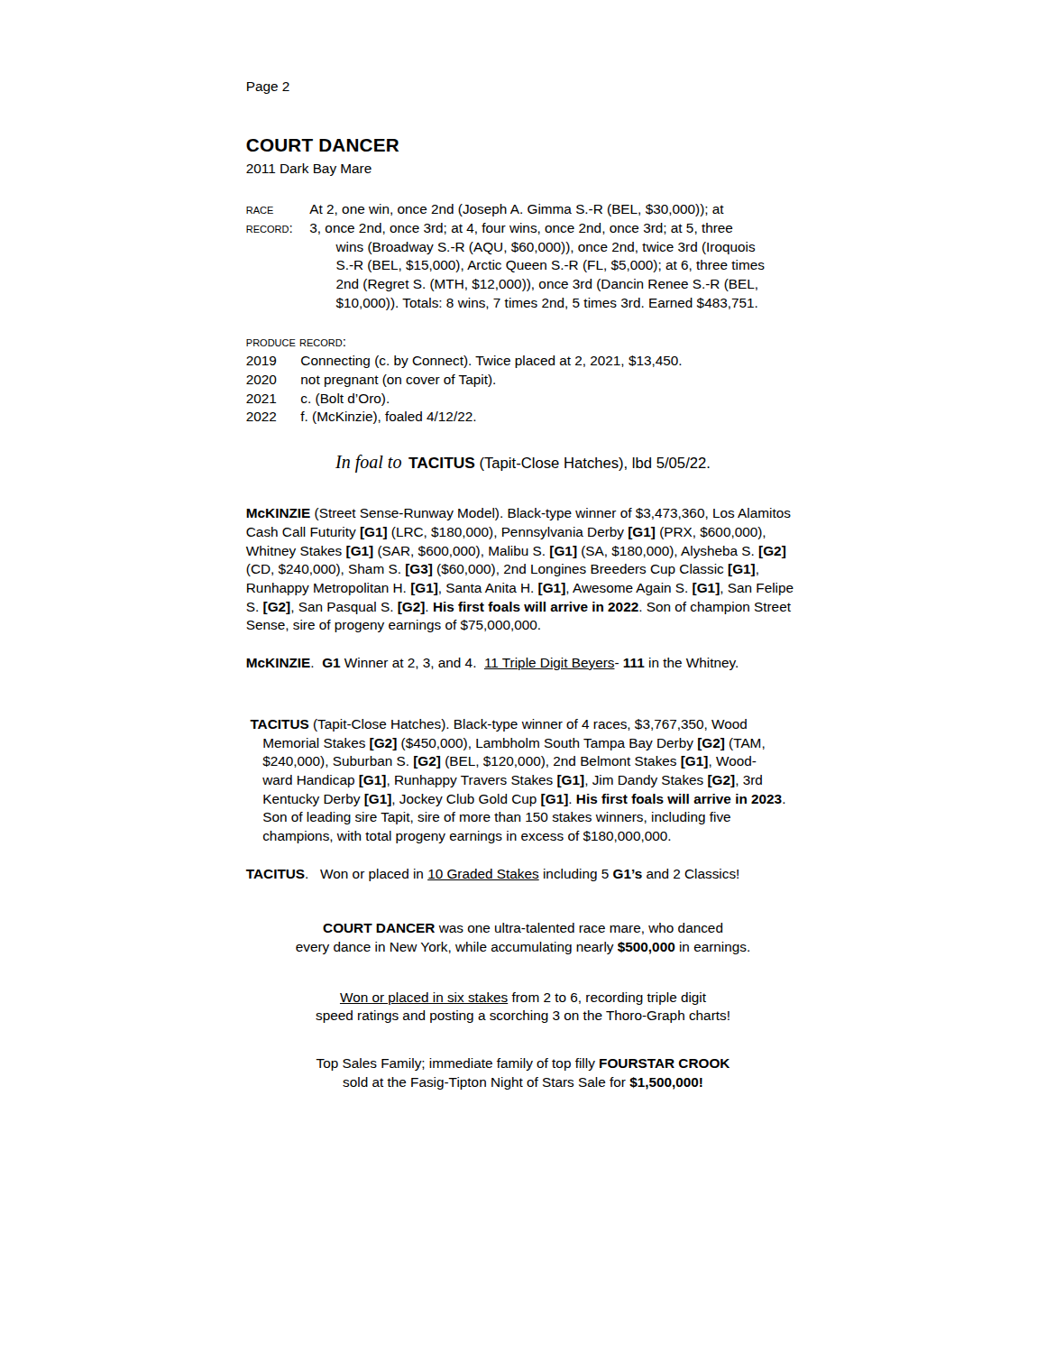Page 2
COURT DANCER
2011 Dark Bay Mare
Race
Record:
At 2, one win, once 2nd (Joseph A. Gimma S.-R (BEL, $30,000)); at
3, once 2nd, once 3rd; at 4, four wins, once 2nd, once 3rd; at 5, three
wins (Broadway S.-R (AQU, $60,000)), once 2nd, twice 3rd (Iroquois
S.-R (BEL, $15,000), Arctic Queen S.-R (FL, $5,000); at 6, three times
2nd (Regret S. (MTH, $12,000)), once 3rd (Dancin Renee S.-R (BEL,
$10,000)). Totals: 8 wins, 7 times 2nd, 5 times 3rd. Earned $483,751.
Produce Record:
| 2019 | Connecting (c. by Connect). Twice placed at 2, 2021, $13,450. |
| 2020 | not pregnant (on cover of Tapit). |
| 2021 | c. (Bolt d’Oro). |
| 2022 | f. (McKinzie), foaled 4/12/22. |
In foal to TACITUS (Tapit-Close Hatches), lbd 5/05/22.
McKINZIE (Street Sense-Runway Model). Black-type winner of $3,473,360, Los Alamitos Cash Call Futurity [G1] (LRC, $180,000), Pennsylvania Derby [G1] (PRX, $600,000), Whitney Stakes [G1] (SAR, $600,000), Malibu S. [G1] (SA, $180,000), Alysheba S. [G2] (CD, $240,000), Sham S. [G3] ($60,000), 2nd Longines Breeders Cup Classic [G1], Runhappy Metropolitan H. [G1], Santa Anita H. [G1], Awesome Again S. [G1], San Felipe S. [G2], San Pasqual S. [G2]. His first foals will arrive in 2022. Son of champion Street Sense, sire of progeny earnings of $75,000,000.
McKINZIE. G1 Winner at 2, 3, and 4. 11 Triple Digit Beyers- 111 in the Whitney.
TACITUS (Tapit-Close Hatches). Black-type winner of 4 races, $3,767,350, Wood
Memorial Stakes [G2] ($450,000), Lambholm South Tampa Bay Derby [G2] (TAM,
$240,000), Suburban S. [G2] (BEL, $120,000), 2nd Belmont Stakes [G1], Wood-
ward Handicap [G1], Runhappy Travers Stakes [G1], Jim Dandy Stakes [G2], 3rd
Kentucky Derby [G1], Jockey Club Gold Cup [G1]. His first foals will arrive in 2023.
Son of leading sire Tapit, sire of more than 150 stakes winners, including five
champions, with total progeny earnings in excess of $180,000,000.
TACITUS. Won or placed in 10 Graded Stakes including 5 G1’s and 2 Classics!
COURT DANCER was one ultra-talented race mare, who danced
every dance in New York, while accumulating nearly $500,000 in earnings.
Won or placed in six stakes from 2 to 6, recording triple digit
speed ratings and posting a scorching 3 on the Thoro-Graph charts!
Top Sales Family; immediate family of top filly FOURSTAR CROOK
sold at the Fasig-Tipton Night of Stars Sale for $1,500,000!